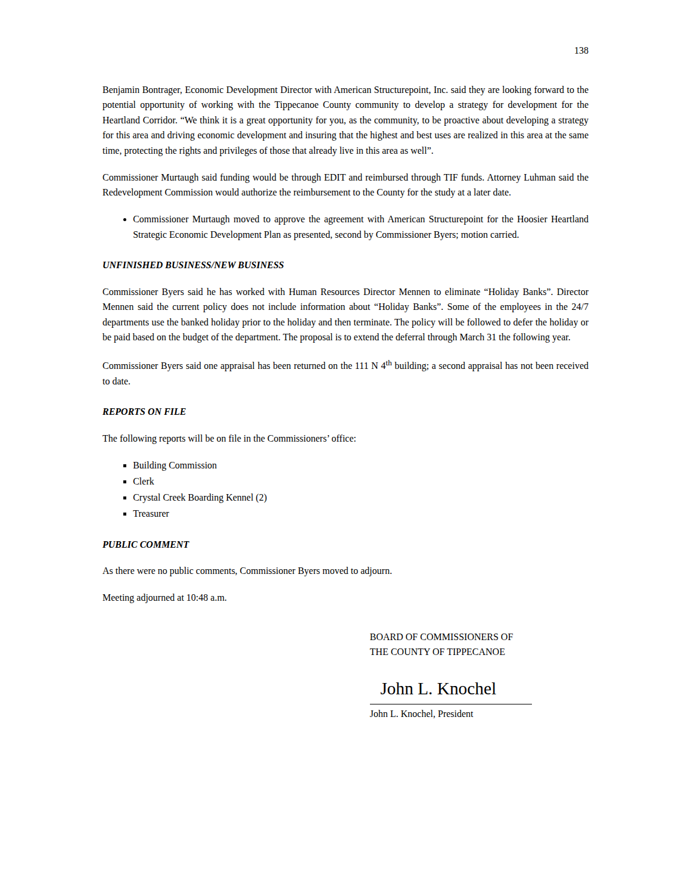138
Benjamin Bontrager, Economic Development Director with American Structurepoint, Inc. said they are looking forward to the potential opportunity of working with the Tippecanoe County community to develop a strategy for development for the Heartland Corridor. “We think it is a great opportunity for you, as the community, to be proactive about developing a strategy for this area and driving economic development and insuring that the highest and best uses are realized in this area at the same time, protecting the rights and privileges of those that already live in this area as well”.
Commissioner Murtaugh said funding would be through EDIT and reimbursed through TIF funds. Attorney Luhman said the Redevelopment Commission would authorize the reimbursement to the County for the study at a later date.
Commissioner Murtaugh moved to approve the agreement with American Structurepoint for the Hoosier Heartland Strategic Economic Development Plan as presented, second by Commissioner Byers; motion carried.
UNFINISHED BUSINESS/NEW BUSINESS
Commissioner Byers said he has worked with Human Resources Director Mennen to eliminate “Holiday Banks”. Director Mennen said the current policy does not include information about “Holiday Banks”. Some of the employees in the 24/7 departments use the banked holiday prior to the holiday and then terminate. The policy will be followed to defer the holiday or be paid based on the budget of the department. The proposal is to extend the deferral through March 31 the following year.
Commissioner Byers said one appraisal has been returned on the 111 N 4th building; a second appraisal has not been received to date.
REPORTS ON FILE
The following reports will be on file in the Commissioners’ office:
Building Commission
Clerk
Crystal Creek Boarding Kennel (2)
Treasurer
PUBLIC COMMENT
As there were no public comments, Commissioner Byers moved to adjourn.
Meeting adjourned at 10:48 a.m.
BOARD OF COMMISSIONERS OF
THE COUNTY OF TIPPECANOE
John L. Knochel
John L. Knochel, President